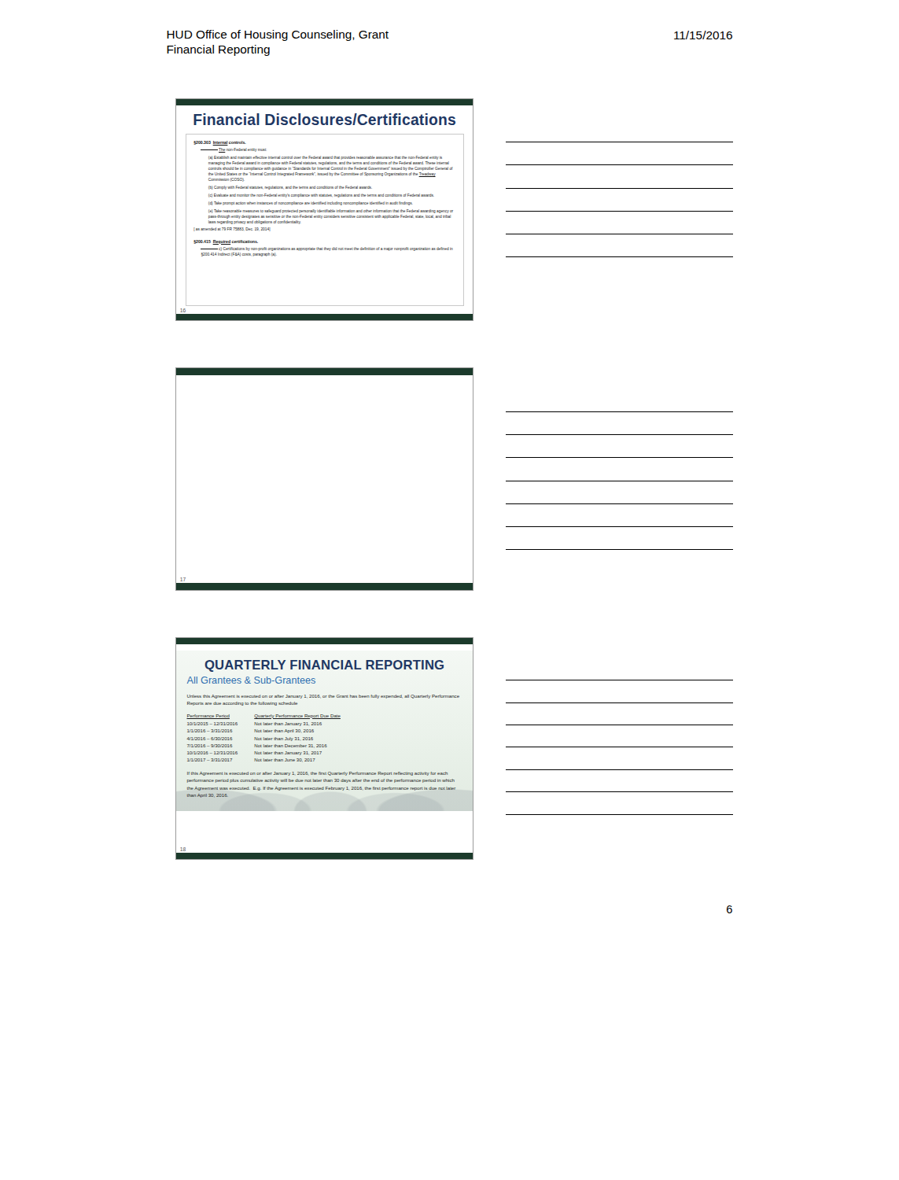HUD Office of Housing Counseling, Grant
Financial Reporting
11/15/2016
Financial Disclosures/Certifications
§200.303 Internal controls.
The non-Federal entity must:
(a) Establish and maintain effective internal control over the Federal award that provides reasonable assurance that the non-Federal entity is managing the Federal award in compliance with Federal statutes, regulations, and the terms and conditions of the Federal award. These internal controls should be in compliance with guidance in “Standards for Internal Control in the Federal Government” issued by the Comptroller General of the United States or the “Internal Control Integrated Framework”, issued by the Committee of Sponsoring Organizations of the Treadway Commission (COSO).
(b) Comply with Federal statutes, regulations, and the terms and conditions of the Federal awards.
(c) Evaluate and monitor the non-Federal entity’s compliance with statutes, regulations and the terms and conditions of Federal awards.
(d) Take prompt action when instances of noncompliance are identified including noncompliance identified in audit findings.
(e) Take reasonable measures to safeguard protected personally identifiable information and other information that the Federal awarding agency or pass-through entity designates as sensitive or the non-Federal entity considers sensitive consistent with applicable Federal, state, local, and tribal laws regarding privacy and obligations of confidentiality.
[ as amended at 79 FR 75883, Dec. 19, 2014]
§200.415 Required certifications.
c) Certifications by non-profit organizations as appropriate that they did not meet the definition of a major nonprofit organization as defined in §200.414 Indirect (F&A) costs, paragraph (a).
16
QUARTERLY FINANCIAL
REPORTING AND PAYMENT
REQUEST
17
QUARTERLY FINANCIAL REPORTING
All Grantees & Sub-Grantees
Unless this Agreement is executed on or after January 1, 2016, or the Grant has been fully expended, all Quarterly Performance Reports are due according to the following schedule
| Performance Period | Quarterly Performance Report Due Date |
| --- | --- |
| 10/1/2015 – 12/31/2016 | Not later than January 31, 2016 |
| 1/1/2016 – 3/31/2016 | Not later than April 30, 2016 |
| 4/1/2016 – 6/30/2016 | Not later than July 31, 2016 |
| 7/1/2016 – 9/30/2016 | Not later than December 31, 2016 |
| 10/1/2016 – 12/31/2016 | Not later than January 31, 2017 |
| 1/1/2017 – 3/31/2017 | Not later than June 30, 2017 |
If this Agreement is executed on or after January 1, 2016, the first Quarterly Performance Report reflecting activity for each performance period plus cumulative activity will be due not later than 30 days after the end of the performance period in which the Agreement was executed. E.g. If the Agreement is executed February 1, 2016, the first performance report is due not later than April 30, 2016.
18
6